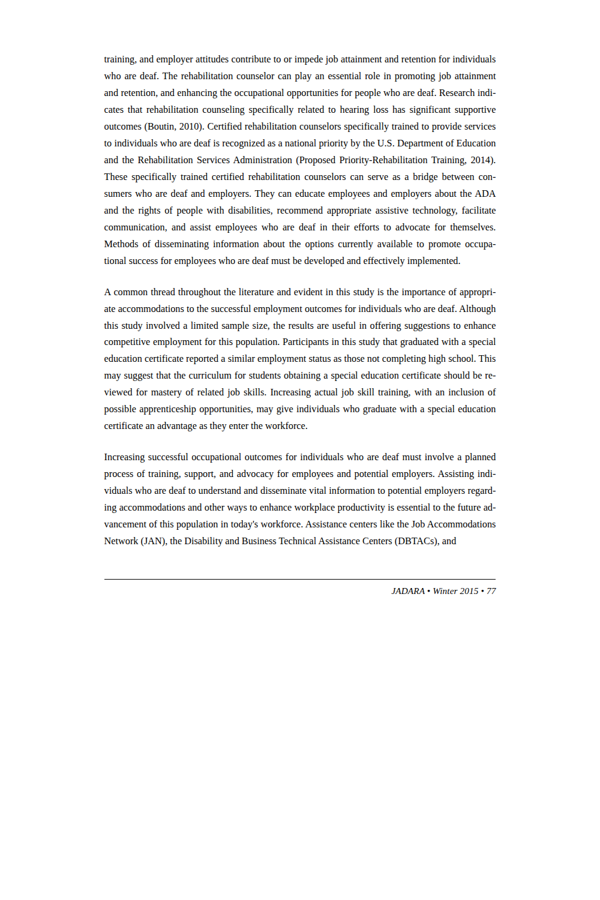training, and employer attitudes contribute to or impede job attainment and retention for individuals who are deaf. The rehabilitation counselor can play an essential role in promoting job attainment and retention, and enhancing the occupational opportunities for people who are deaf. Research indicates that rehabilitation counseling specifically related to hearing loss has significant supportive outcomes (Boutin, 2010). Certified rehabilitation counselors specifically trained to provide services to individuals who are deaf is recognized as a national priority by the U.S. Department of Education and the Rehabilitation Services Administration (Proposed Priority-Rehabilitation Training, 2014). These specifically trained certified rehabilitation counselors can serve as a bridge between consumers who are deaf and employers. They can educate employees and employers about the ADA and the rights of people with disabilities, recommend appropriate assistive technology, facilitate communication, and assist employees who are deaf in their efforts to advocate for themselves. Methods of disseminating information about the options currently available to promote occupational success for employees who are deaf must be developed and effectively implemented.
A common thread throughout the literature and evident in this study is the importance of appropriate accommodations to the successful employment outcomes for individuals who are deaf. Although this study involved a limited sample size, the results are useful in offering suggestions to enhance competitive employment for this population. Participants in this study that graduated with a special education certificate reported a similar employment status as those not completing high school. This may suggest that the curriculum for students obtaining a special education certificate should be reviewed for mastery of related job skills. Increasing actual job skill training, with an inclusion of possible apprenticeship opportunities, may give individuals who graduate with a special education certificate an advantage as they enter the workforce.
Increasing successful occupational outcomes for individuals who are deaf must involve a planned process of training, support, and advocacy for employees and potential employers. Assisting individuals who are deaf to understand and disseminate vital information to potential employers regarding accommodations and other ways to enhance workplace productivity is essential to the future advancement of this population in today's workforce. Assistance centers like the Job Accommodations Network (JAN), the Disability and Business Technical Assistance Centers (DBTACs), and
JADARA • Winter 2015 • 77